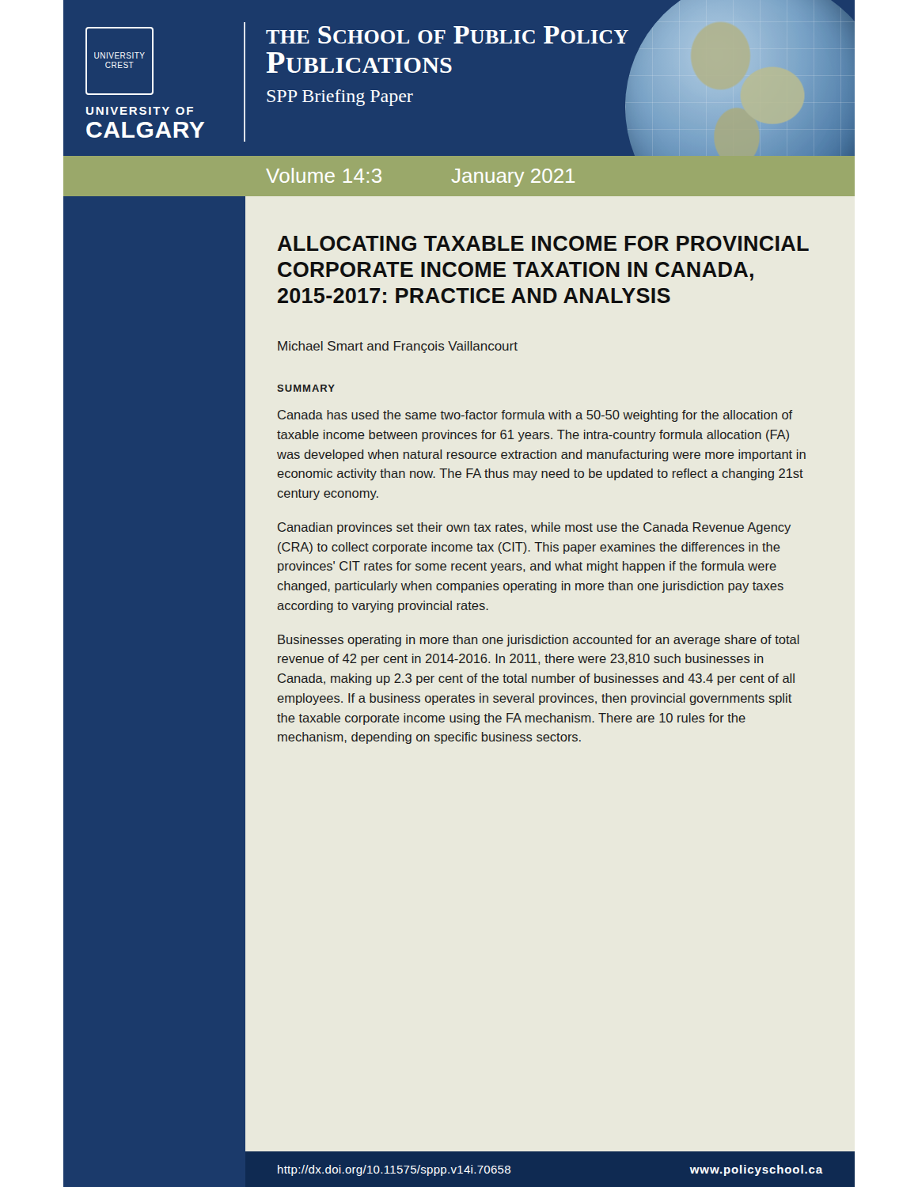UNIVERSITY
CREST
UNIVERSITY OF CALGARY
THE SCHOOL OF PUBLIC POLICY PUBLICATIONS
SPP Briefing Paper
Volume 14:3
January 2021
Allocating Taxable Income for Provincial Corporate Income Taxation in Canada, 2015-2017: Practice and Analysis
Michael Smart and François Vaillancourt
SUMMARY
Canada has used the same two-factor formula with a 50-50 weighting for the allocation of taxable income between provinces for 61 years. The intra-country formula allocation (FA) was developed when natural resource extraction and manufacturing were more important in economic activity than now. The FA thus may need to be updated to reflect a changing 21st century economy.
Canadian provinces set their own tax rates, while most use the Canada Revenue Agency (CRA) to collect corporate income tax (CIT). This paper examines the differences in the provinces' CIT rates for some recent years, and what might happen if the formula were changed, particularly when companies operating in more than one jurisdiction pay taxes according to varying provincial rates.
Businesses operating in more than one jurisdiction accounted for an average share of total revenue of 42 per cent in 2014-2016. In 2011, there were 23,810 such businesses in Canada, making up 2.3 per cent of the total number of businesses and 43.4 per cent of all employees. If a business operates in several provinces, then provincial governments split the taxable corporate income using the FA mechanism. There are 10 rules for the mechanism, depending on specific business sectors.
http://dx.doi.org/10.11575/sppp.v14i.70658 www.policyschool.ca